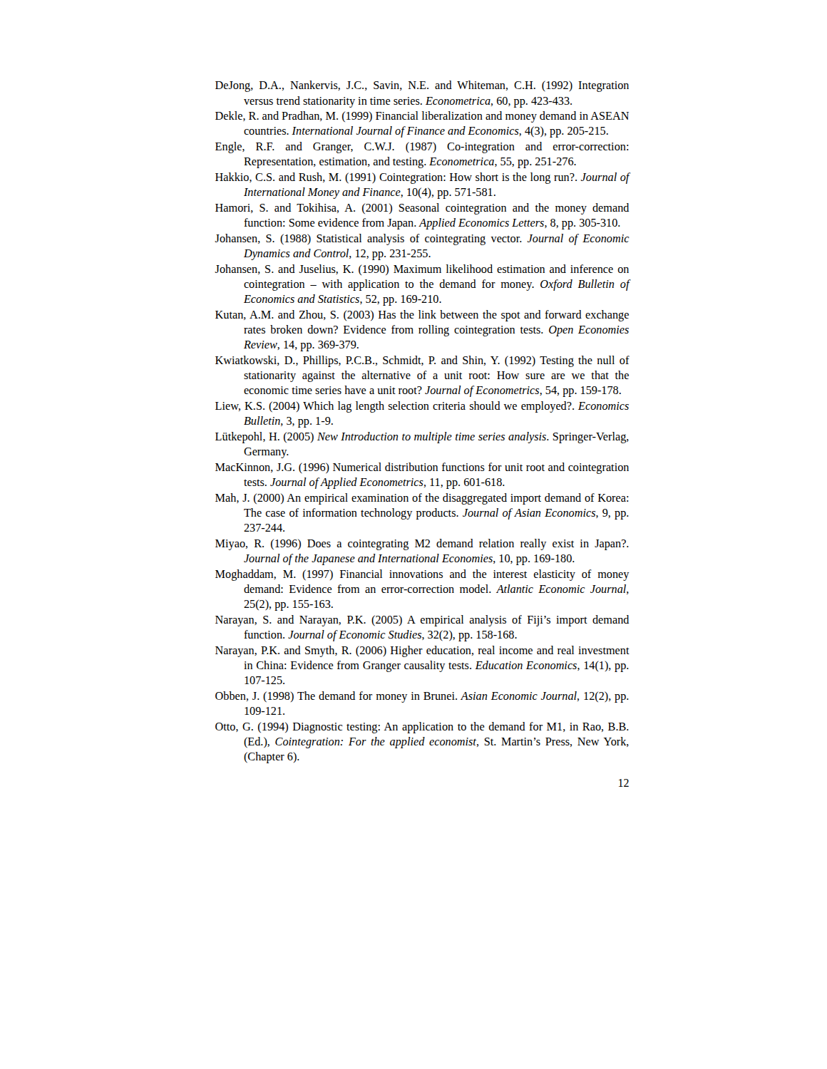DeJong, D.A., Nankervis, J.C., Savin, N.E. and Whiteman, C.H. (1992) Integration versus trend stationarity in time series. Econometrica, 60, pp. 423-433.
Dekle, R. and Pradhan, M. (1999) Financial liberalization and money demand in ASEAN countries. International Journal of Finance and Economics, 4(3), pp. 205-215.
Engle, R.F. and Granger, C.W.J. (1987) Co-integration and error-correction: Representation, estimation, and testing. Econometrica, 55, pp. 251-276.
Hakkio, C.S. and Rush, M. (1991) Cointegration: How short is the long run?. Journal of International Money and Finance, 10(4), pp. 571-581.
Hamori, S. and Tokihisa, A. (2001) Seasonal cointegration and the money demand function: Some evidence from Japan. Applied Economics Letters, 8, pp. 305-310.
Johansen, S. (1988) Statistical analysis of cointegrating vector. Journal of Economic Dynamics and Control, 12, pp. 231-255.
Johansen, S. and Juselius, K. (1990) Maximum likelihood estimation and inference on cointegration – with application to the demand for money. Oxford Bulletin of Economics and Statistics, 52, pp. 169-210.
Kutan, A.M. and Zhou, S. (2003) Has the link between the spot and forward exchange rates broken down? Evidence from rolling cointegration tests. Open Economies Review, 14, pp. 369-379.
Kwiatkowski, D., Phillips, P.C.B., Schmidt, P. and Shin, Y. (1992) Testing the null of stationarity against the alternative of a unit root: How sure are we that the economic time series have a unit root? Journal of Econometrics, 54, pp. 159-178.
Liew, K.S. (2004) Which lag length selection criteria should we employed?. Economics Bulletin, 3, pp. 1-9.
Lütkepohl, H. (2005) New Introduction to multiple time series analysis. Springer-Verlag, Germany.
MacKinnon, J.G. (1996) Numerical distribution functions for unit root and cointegration tests. Journal of Applied Econometrics, 11, pp. 601-618.
Mah, J. (2000) An empirical examination of the disaggregated import demand of Korea: The case of information technology products. Journal of Asian Economics, 9, pp. 237-244.
Miyao, R. (1996) Does a cointegrating M2 demand relation really exist in Japan?. Journal of the Japanese and International Economies, 10, pp. 169-180.
Moghaddam, M. (1997) Financial innovations and the interest elasticity of money demand: Evidence from an error-correction model. Atlantic Economic Journal, 25(2), pp. 155-163.
Narayan, S. and Narayan, P.K. (2005) A empirical analysis of Fiji’s import demand function. Journal of Economic Studies, 32(2), pp. 158-168.
Narayan, P.K. and Smyth, R. (2006) Higher education, real income and real investment in China: Evidence from Granger causality tests. Education Economics, 14(1), pp. 107-125.
Obben, J. (1998) The demand for money in Brunei. Asian Economic Journal, 12(2), pp. 109-121.
Otto, G. (1994) Diagnostic testing: An application to the demand for M1, in Rao, B.B. (Ed.), Cointegration: For the applied economist, St. Martin’s Press, New York, (Chapter 6).
12